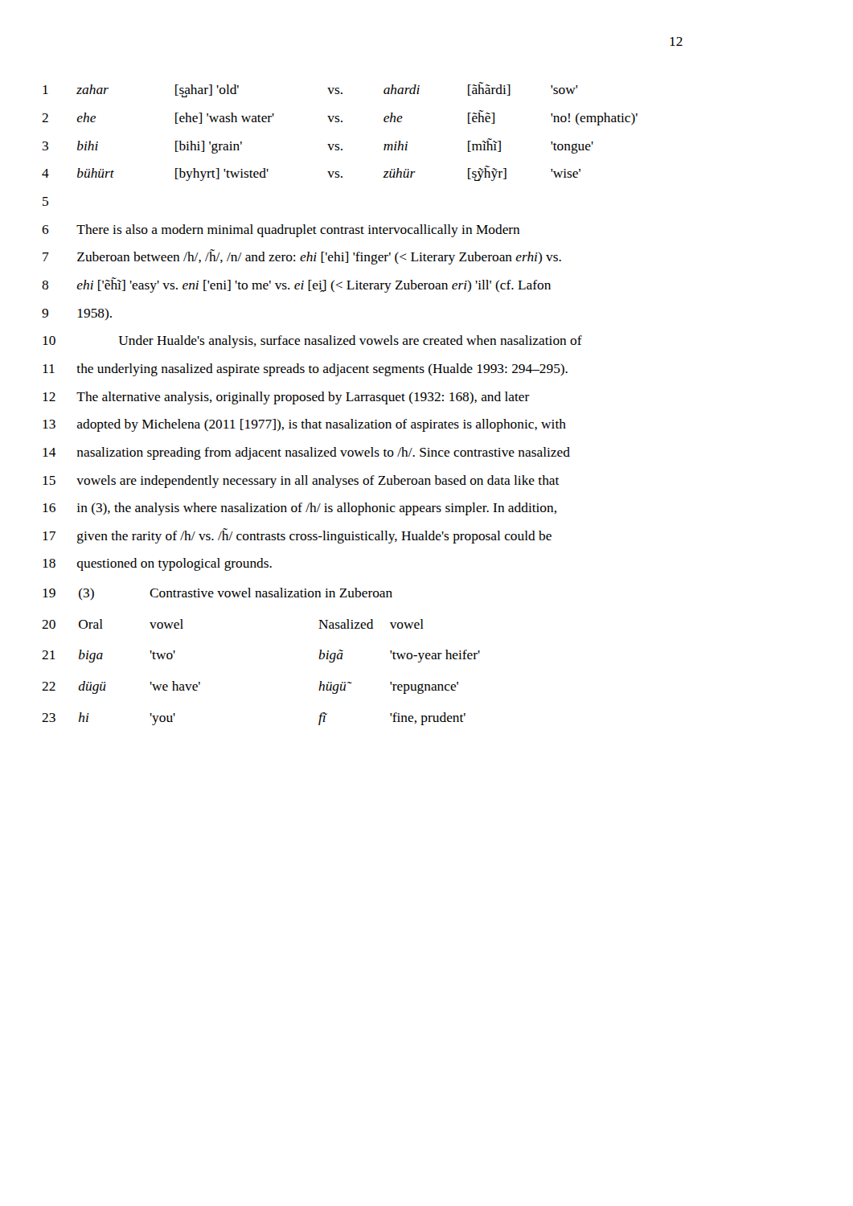12
1
| zahar | [s̺ahar] 'old' | vs. | ahardi | [ãh̃ãrdi] | 'sow' |
2
| ehe | [ehe] 'wash water' | vs. | ehe | [ẽh̃ẽ] | 'no! (emphatic)' |
3
| bihi | [bihi] 'grain' | vs. | mihi | [mĩh̃ĩ] | 'tongue' |
4
| bühürt | [byhyrt] 'twisted' | vs. | zühür | [s̺ỹh̃ỹr] | 'wise' |
5
6
There is also a modern minimal quadruplet contrast intervocallically in Modern
7
Zuberoan between /h/, /h̃/, /n/ and zero: ehi ['ehi] 'finger' (< Literary Zuberoan erhi) vs.
8
ehi ['ẽh̃ĩ] 'easy' vs. eni ['eni] 'to me' vs. ei [ei̯] (< Literary Zuberoan eri) 'ill' (cf. Lafon
9
1958).
10
Under Hualde's analysis, surface nasalized vowels are created when nasalization of
11
the underlying nasalized aspirate spreads to adjacent segments (Hualde 1993: 294–295).
12
The alternative analysis, originally proposed by Larrasquet (1932: 168), and later
13
adopted by Michelena (2011 [1977]), is that nasalization of aspirates is allophonic, with
14
nasalization spreading from adjacent nasalized vowels to /h/. Since contrastive nasalized
15
vowels are independently necessary in all analyses of Zuberoan based on data like that
16
in (3), the analysis where nasalization of /h/ is allophonic appears simpler. In addition,
17
given the rarity of /h/ vs. /h̃/ contrasts cross-linguistically, Hualde's proposal could be
18
questioned on typological grounds.
19
| (3) | Contrastive vowel nasalization in Zuberoan |
20
| Oral | vowel | Nasalized | vowel |
21
| biga | 'two' | bigã | 'two-year heifer' |
22
| dügü | 'we have' | hügü̃ | 'repugnance' |
23
| hi | 'you' | fĩ | 'fine, prudent' |